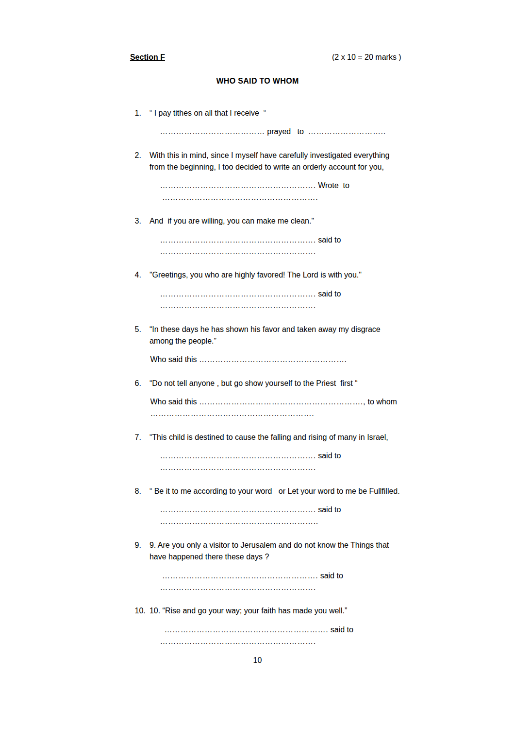Section F (2 x 10 = 20 marks )
WHO SAID TO WHOM
“ I pay tithes on all that I receive “
………………………………… prayed to ………………………..
With this in mind, since I myself have carefully investigated everything from the beginning, I too decided to write an orderly account for you,
…………………………………………………. Wrote to ………………………………………………….
And if you are willing, you can make me clean."
…………………………………………………. said to ………………………………………………….
"Greetings, you who are highly favored! The Lord is with you."
…………………………………………………. said to ………………………………………………….
“In these days he has shown his favor and taken away my disgrace among the people.”
Who said this ……………………………………………….
“Do not tell anyone , but go show yourself to the Priest first “
Who said this ……………………………………………………., to whom …………………………………………………….
“This child is destined to cause the falling and rising of many in Israel,
…………………………………………………. said to ………………………………………………….
“ Be it to me according to your word or Let your word to me be Fullfilled.
…………………………………………………. said to …………………………………………………..
9. Are you only a visitor to Jerusalem and do not know the Things that have happened there these days ?
…………………………………………………. said to ………………………………………………….
10. “Rise and go your way; your faith has made you well.”
……………………………………………………. said to ………………………………………………….
10